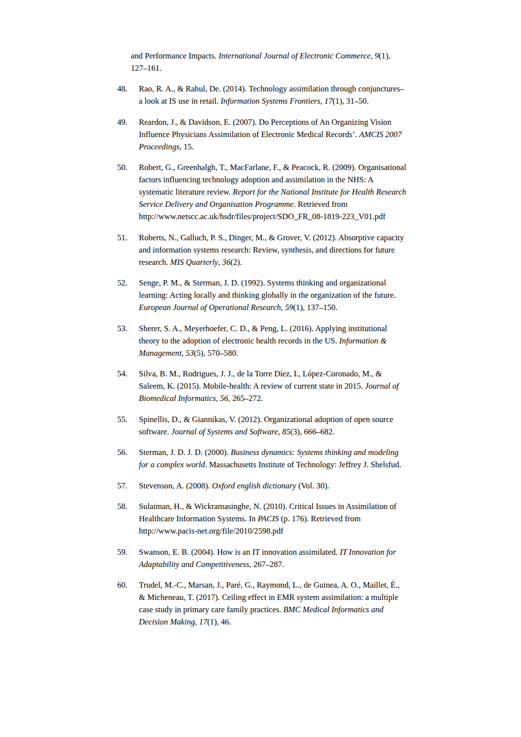and Performance Impacts. International Journal of Electronic Commerce, 9(1), 127–161.
Rao, R. A., & Rahul, De. (2014). Technology assimilation through conjunctures–a look at IS use in retail. Information Systems Frontiers, 17(1), 31–50.
Reardon, J., & Davidson, E. (2007). Do Perceptions of An Organizing Vision Influence Physicians Assimilation of Electronic Medical Records’. AMCIS 2007 Proceedings, 15.
Robert, G., Greenhalgh, T., MacFarlane, F., & Peacock, R. (2009). Organisational factors influencing technology adoption and assimilation in the NHS: A systematic literature review. Report for the National Institute for Health Research Service Delivery and Organisation Programme. Retrieved from http://www.netscc.ac.uk/hsdr/files/project/SDO_FR_08-1819-223_V01.pdf
Roberts, N., Galluch, P. S., Dinger, M., & Grover, V. (2012). Absorptive capacity and information systems research: Review, synthesis, and directions for future research. MIS Quarterly, 36(2).
Senge, P. M., & Sterman, J. D. (1992). Systems thinking and organizational learning: Acting locally and thinking globally in the organization of the future. European Journal of Operational Research, 59(1), 137–150.
Sherer, S. A., Meyerhoefer, C. D., & Peng, L. (2016). Applying institutional theory to the adoption of electronic health records in the US. Information & Management, 53(5), 570–580.
Silva, B. M., Rodrigues, J. J., de la Torre Díez, I., López-Coronado, M., & Saleem, K. (2015). Mobile-health: A review of current state in 2015. Journal of Biomedical Informatics, 56, 265–272.
Spinellis, D., & Giannikas, V. (2012). Organizational adoption of open source software. Journal of Systems and Software, 85(3), 666–682.
Sterman, J. D. J. D. (2000). Business dynamics: Systems thinking and modeling for a complex world. Massachusetts Institute of Technology: Jeffrey J. Shelsfud.
Stevenson, A. (2008). Oxford english dictionary (Vol. 30).
Sulaiman, H., & Wickramasinghe, N. (2010). Critical Issues in Assimilation of Healthcare Information Systems. In PACIS (p. 176). Retrieved from http://www.pacis-net.org/file/2010/2598.pdf
Swanson, E. B. (2004). How is an IT innovation assimilated. IT Innovation for Adaptability and Competitiveness, 267–287.
Trudel, M.-C., Marsan, J., Paré, G., Raymond, L., de Guinea, A. O., Maillet, É., & Micheneau, T. (2017). Ceiling effect in EMR system assimilation: a multiple case study in primary care family practices. BMC Medical Informatics and Decision Making, 17(1), 46.